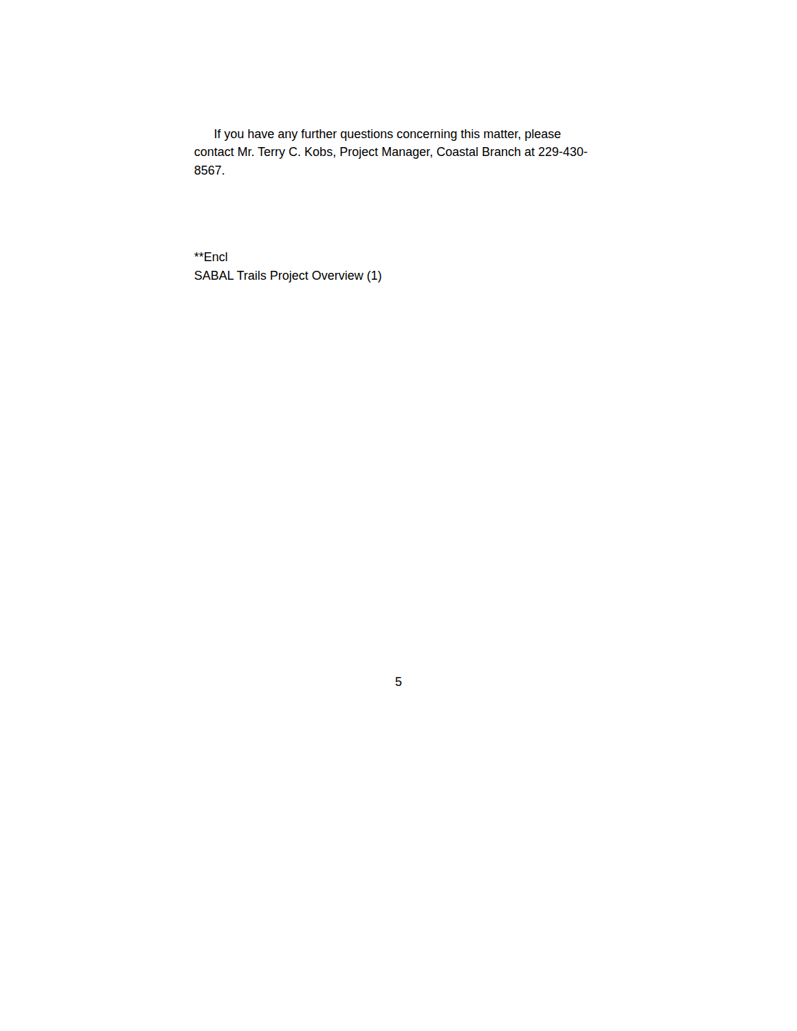If you have any further questions concerning this matter, please contact Mr. Terry C. Kobs, Project Manager, Coastal Branch at 229-430-8567.
**Encl
SABAL Trails Project Overview (1)
5